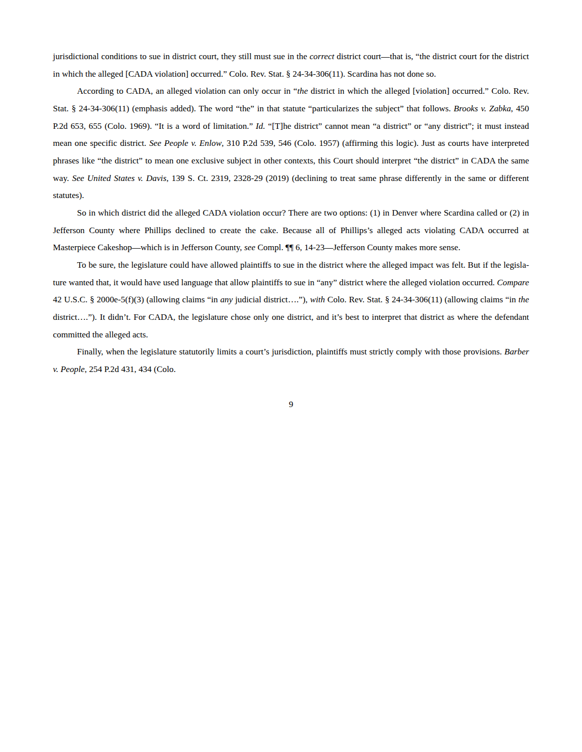jurisdictional conditions to sue in district court, they still must sue in the correct district court—that is, “the district court for the district in which the alleged [CADA violation] occurred.” Colo. Rev. Stat. § 24-34-306(11). Scardina has not done so.
According to CADA, an alleged violation can only occur in “the district in which the alleged [violation] occurred.” Colo. Rev. Stat. § 24-34-306(11) (emphasis added). The word “the” in that statute “particularizes the subject” that follows. Brooks v. Zabka, 450 P.2d 653, 655 (Colo. 1969). “It is a word of limitation.” Id. “[T]he district” cannot mean “a district” or “any district”; it must instead mean one specific district. See People v. Enlow, 310 P.2d 539, 546 (Colo. 1957) (affirming this logic). Just as courts have interpreted phrases like “the district” to mean one exclusive subject in other contexts, this Court should interpret “the district” in CADA the same way. See United States v. Davis, 139 S. Ct. 2319, 2328-29 (2019) (declining to treat same phrase differently in the same or different statutes).
So in which district did the alleged CADA violation occur? There are two options: (1) in Denver where Scardina called or (2) in Jefferson County where Phillips declined to create the cake. Because all of Phillips’s alleged acts violating CADA occurred at Masterpiece Cakeshop—which is in Jefferson County, see Compl. ¶¶ 6, 14-23—Jefferson County makes more sense.
To be sure, the legislature could have allowed plaintiffs to sue in the district where the alleged impact was felt. But if the legislature wanted that, it would have used language that allow plaintiffs to sue in “any” district where the alleged violation occurred. Compare 42 U.S.C. § 2000e-5(f)(3) (allowing claims “in any judicial district….”), with Colo. Rev. Stat. § 24-34-306(11) (allowing claims “in the district….”). It didn’t. For CADA, the legislature chose only one district, and it’s best to interpret that district as where the defendant committed the alleged acts.
Finally, when the legislature statutorily limits a court’s jurisdiction, plaintiffs must strictly comply with those provisions. Barber v. People, 254 P.2d 431, 434 (Colo.
9